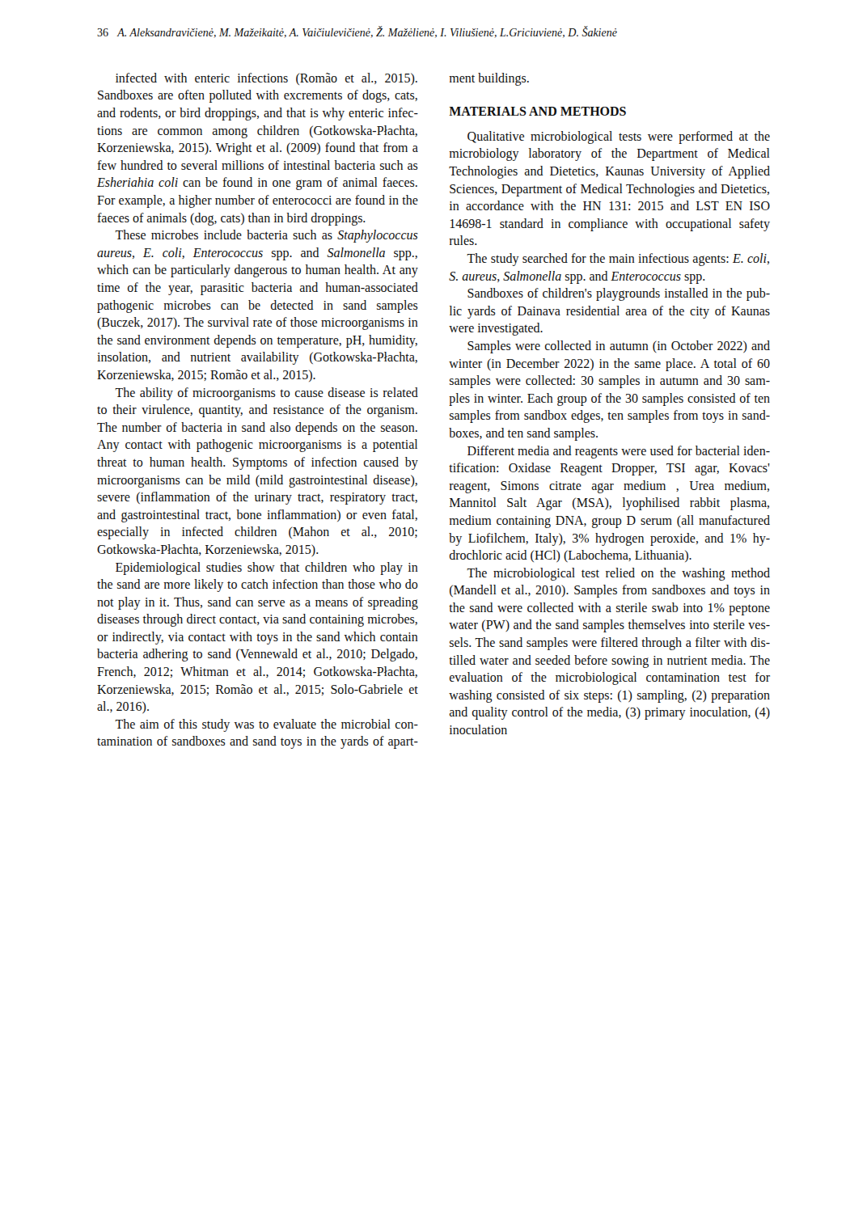36 A. Aleksandravičienė, M. Mažeikaitė, A. Vaičiulevičienė, Ž. Mažėlienė, I. Viliušienė, L.Griciuvienė, D. Šakienė
infected with enteric infections (Romão et al., 2015). Sandboxes are often polluted with excrements of dogs, cats, and rodents, or bird droppings, and that is why enteric infections are common among children (Gotkowska-Płachta, Korzeniewska, 2015). Wright et al. (2009) found that from a few hundred to several millions of intestinal bacteria such as Esheriahia coli can be found in one gram of animal faeces. For example, a higher number of enterococci are found in the faeces of animals (dog, cats) than in bird droppings.
These microbes include bacteria such as Staphylococcus aureus, E. coli, Enterococcus spp. and Salmonella spp., which can be particularly dangerous to human health. At any time of the year, parasitic bacteria and human-associated pathogenic microbes can be detected in sand samples (Buczek, 2017). The survival rate of those microorganisms in the sand environment depends on temperature, pH, humidity, insolation, and nutrient availability (Gotkowska-Płachta, Korzeniewska, 2015; Romão et al., 2015).
The ability of microorganisms to cause disease is related to their virulence, quantity, and resistance of the organism. The number of bacteria in sand also depends on the season. Any contact with pathogenic microorganisms is a potential threat to human health. Symptoms of infection caused by microorganisms can be mild (mild gastrointestinal disease), severe (inflammation of the urinary tract, respiratory tract, and gastrointestinal tract, bone inflammation) or even fatal, especially in infected children (Mahon et al., 2010; Gotkowska-Płachta, Korzeniewska, 2015).
Epidemiological studies show that children who play in the sand are more likely to catch infection than those who do not play in it. Thus, sand can serve as a means of spreading diseases through direct contact, via sand containing microbes, or indirectly, via contact with toys in the sand which contain bacteria adhering to sand (Vennewald et al., 2010; Delgado, French, 2012; Whitman et al., 2014; Gotkowska-Płachta, Korzeniewska, 2015; Romão et al., 2015; Solo-Gabriele et al., 2016).
The aim of this study was to evaluate the microbial contamination of sandboxes and sand toys in the yards of apartment buildings.
Materials and Methods
Qualitative microbiological tests were performed at the microbiology laboratory of the Department of Medical Technologies and Dietetics, Kaunas University of Applied Sciences, Department of Medical Technologies and Dietetics, in accordance with the HN 131: 2015 and LST EN ISO 14698-1 standard in compliance with occupational safety rules.
The study searched for the main infectious agents: E. coli, S. aureus, Salmonella spp. and Enterococcus spp.
Sandboxes of children's playgrounds installed in the public yards of Dainava residential area of the city of Kaunas were investigated.
Samples were collected in autumn (in October 2022) and winter (in December 2022) in the same place. A total of 60 samples were collected: 30 samples in autumn and 30 samples in winter. Each group of the 30 samples consisted of ten samples from sandbox edges, ten samples from toys in sandboxes, and ten sand samples.
Different media and reagents were used for bacterial identification: Oxidase Reagent Dropper, TSI agar, Kovacs' reagent, Simons citrate agar medium , Urea medium, Mannitol Salt Agar (MSA), lyophilised rabbit plasma, medium containing DNA, group D serum (all manufactured by Liofilchem, Italy), 3% hydrogen peroxide, and 1% hydrochloric acid (HCl) (Labochema, Lithuania).
The microbiological test relied on the washing method (Mandell et al., 2010). Samples from sandboxes and toys in the sand were collected with a sterile swab into 1% peptone water (PW) and the sand samples themselves into sterile vessels. The sand samples were filtered through a filter with distilled water and seeded before sowing in nutrient media. The evaluation of the microbiological contamination test for washing consisted of six steps: (1) sampling, (2) preparation and quality control of the media, (3) primary inoculation, (4) inoculation